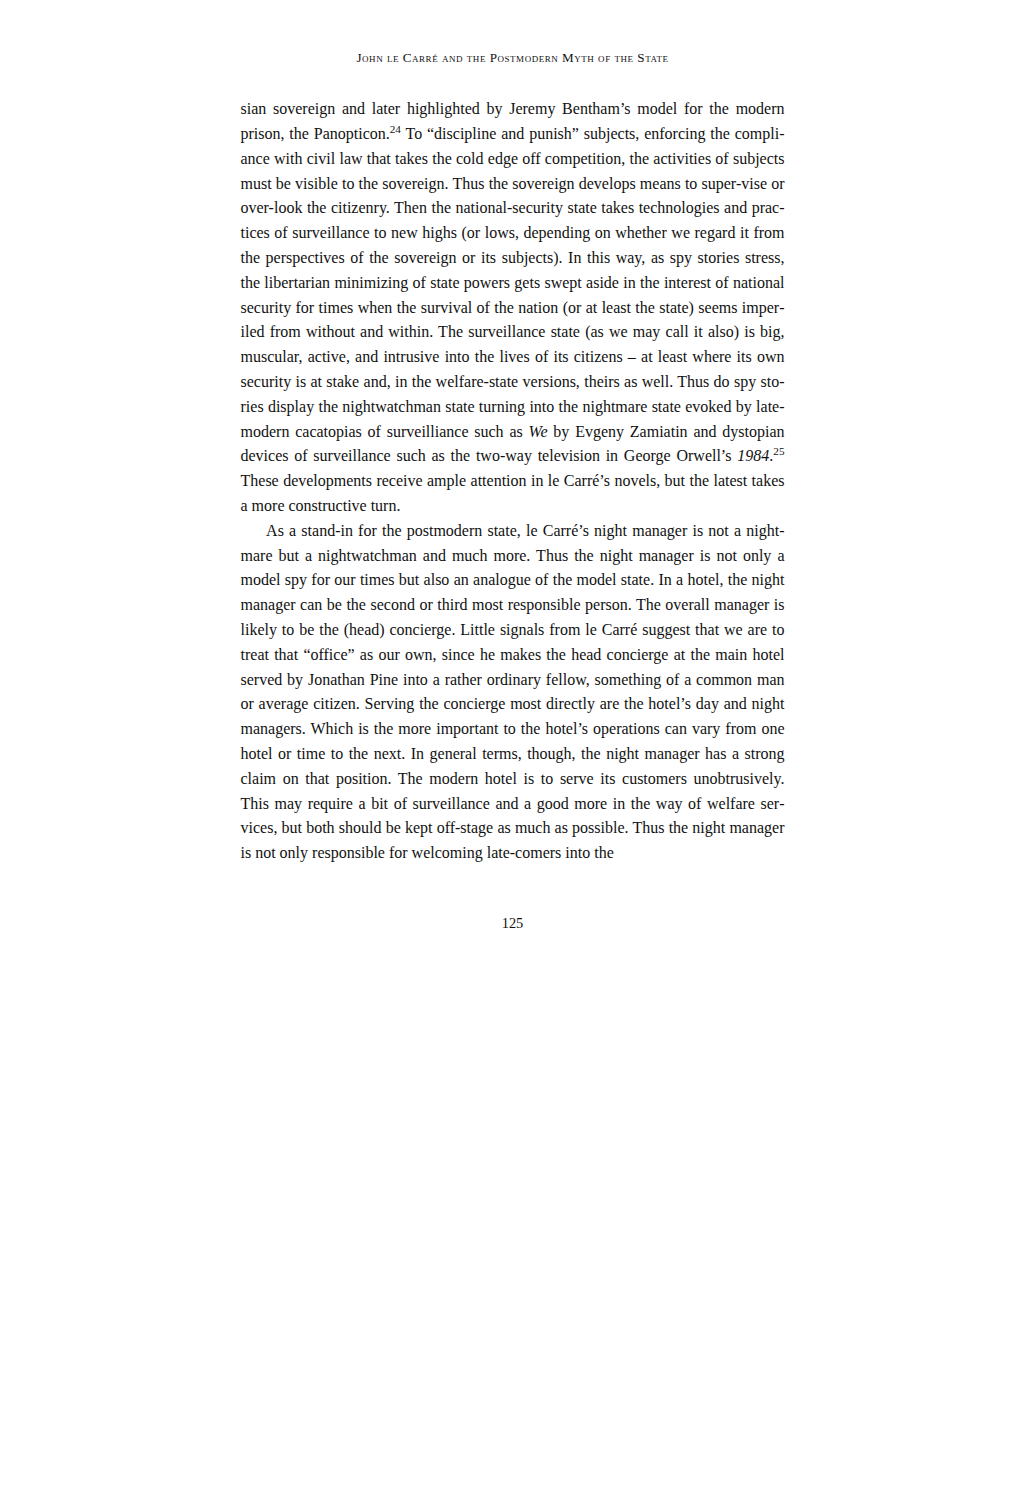John le Carré and the Postmodern Myth of the State
sian sovereign and later highlighted by Jeremy Bentham’s model for the modern prison, the Panopticon.24 To “discipline and punish” subjects, enforcing the compliance with civil law that takes the cold edge off competition, the activities of subjects must be visible to the sovereign. Thus the sovereign develops means to super-vise or over-look the citizenry. Then the national-security state takes technologies and practices of surveillance to new highs (or lows, depending on whether we regard it from the perspectives of the sovereign or its subjects). In this way, as spy stories stress, the libertarian minimizing of state powers gets swept aside in the interest of national security for times when the survival of the nation (or at least the state) seems imperiled from without and within. The surveillance state (as we may call it also) is big, muscular, active, and intrusive into the lives of its citizens – at least where its own security is at stake and, in the welfare-state versions, theirs as well. Thus do spy stories display the nightwatchman state turning into the nightmare state evoked by late-modern cacatopias of surveilliance such as We by Evgeny Zamiatin and dystopian devices of surveillance such as the two-way television in George Orwell’s 1984.25 These developments receive ample attention in le Carré’s novels, but the latest takes a more constructive turn.
As a stand-in for the postmodern state, le Carré’s night manager is not a nightmare but a nightwatchman and much more. Thus the night manager is not only a model spy for our times but also an analogue of the model state. In a hotel, the night manager can be the second or third most responsible person. The overall manager is likely to be the (head) concierge. Little signals from le Carré suggest that we are to treat that “office” as our own, since he makes the head concierge at the main hotel served by Jonathan Pine into a rather ordinary fellow, something of a common man or average citizen. Serving the concierge most directly are the hotel’s day and night managers. Which is the more important to the hotel’s operations can vary from one hotel or time to the next. In general terms, though, the night manager has a strong claim on that position. The modern hotel is to serve its customers unobtrusively. This may require a bit of surveillance and a good more in the way of welfare services, but both should be kept off-stage as much as possible. Thus the night manager is not only responsible for welcoming late-comers into the
125